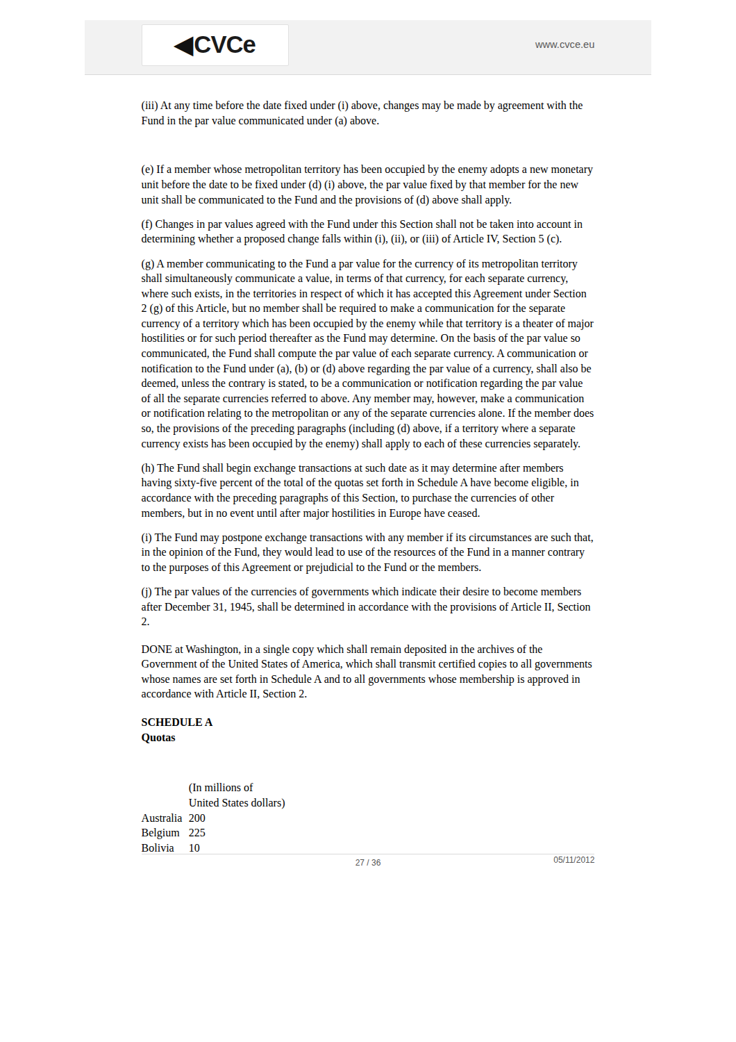◀CVCe
www.cvce.eu
(iii) At any time before the date fixed under (i) above, changes may be made by agreement with the Fund in the par value communicated under (a) above.
(e) If a member whose metropolitan territory has been occupied by the enemy adopts a new monetary unit before the date to be fixed under (d) (i) above, the par value fixed by that member for the new unit shall be communicated to the Fund and the provisions of (d) above shall apply.
(f) Changes in par values agreed with the Fund under this Section shall not be taken into account in determining whether a proposed change falls within (i), (ii), or (iii) of Article IV, Section 5 (c).
(g) A member communicating to the Fund a par value for the currency of its metropolitan territory shall simultaneously communicate a value, in terms of that currency, for each separate currency, where such exists, in the territories in respect of which it has accepted this Agreement under Section 2 (g) of this Article, but no member shall be required to make a communication for the separate currency of a territory which has been occupied by the enemy while that territory is a theater of major hostilities or for such period thereafter as the Fund may determine. On the basis of the par value so communicated, the Fund shall compute the par value of each separate currency. A communication or notification to the Fund under (a), (b) or (d) above regarding the par value of a currency, shall also be deemed, unless the contrary is stated, to be a communication or notification regarding the par value of all the separate currencies referred to above. Any member may, however, make a communication or notification relating to the metropolitan or any of the separate currencies alone. If the member does so, the provisions of the preceding paragraphs (including (d) above, if a territory where a separate currency exists has been occupied by the enemy) shall apply to each of these currencies separately.
(h) The Fund shall begin exchange transactions at such date as it may determine after members having sixty-five percent of the total of the quotas set forth in Schedule A have become eligible, in accordance with the preceding paragraphs of this Section, to purchase the currencies of other members, but in no event until after major hostilities in Europe have ceased.
(i) The Fund may postpone exchange transactions with any member if its circumstances are such that, in the opinion of the Fund, they would lead to use of the resources of the Fund in a manner contrary to the purposes of this Agreement or prejudicial to the Fund or the members.
(j) The par values of the currencies of governments which indicate their desire to become members after December 31, 1945, shall be determined in accordance with the provisions of Article II, Section 2.
DONE at Washington, in a single copy which shall remain deposited in the archives of the Government of the United States of America, which shall transmit certified copies to all governments whose names are set forth in Schedule A and to all governments whose membership is approved in accordance with Article II, Section 2.
SCHEDULE A
Quotas
| | (In millions of |
| | United States dollars) |
| Australia | 200 |
| Belgium | 225 |
| Bolivia | 10 |
27 / 36
05/11/2012